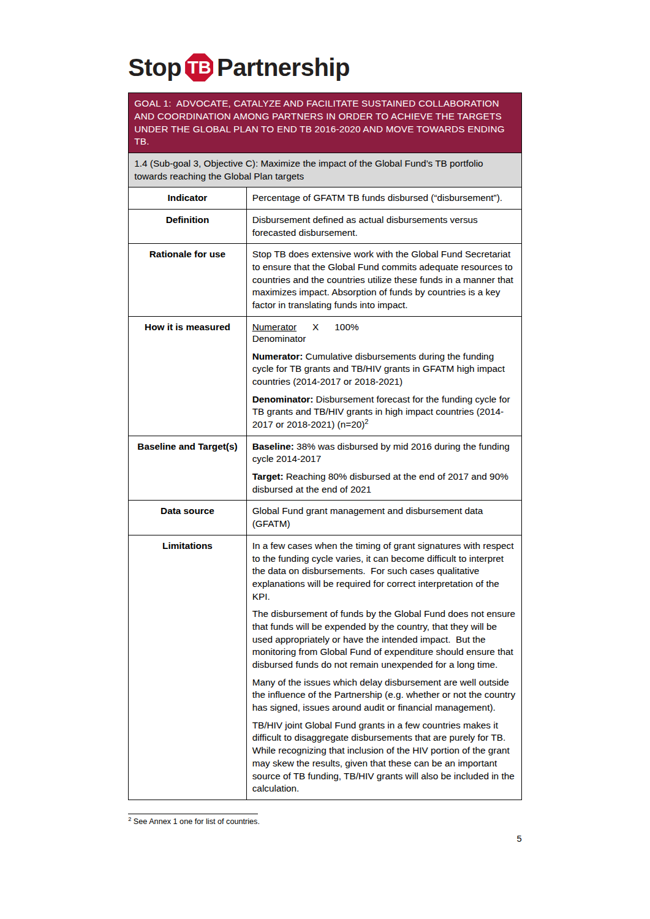Stop TB Partnership
| GOAL 1: ADVOCATE, CATALYZE AND FACILITATE SUSTAINED COLLABORATION AND COORDINATION AMONG PARTNERS IN ORDER TO ACHIEVE THE TARGETS UNDER THE GLOBAL PLAN TO END TB 2016-2020 AND MOVE TOWARDS ENDING TB. |
| 1.4 (Sub-goal 3, Objective C): Maximize the impact of the Global Fund’s TB portfolio towards reaching the Global Plan targets |
| Indicator | Percentage of GFATM TB funds disbursed (“disbursement”). |
| Definition | Disbursement defined as actual disbursements versus forecasted disbursement. |
| Rationale for use | Stop TB does extensive work with the Global Fund Secretariat to ensure that the Global Fund commits adequate resources to countries and the countries utilize these funds in a manner that maximizes impact. Absorption of funds by countries is a key factor in translating funds into impact. |
| How it is measured | Numerator X 100% Denominator Numerator: Cumulative disbursements during the funding cycle for TB grants and TB/HIV grants in GFATM high impact countries (2014-2017 or 2018-2021) Denominator: Disbursement forecast for the funding cycle for TB grants and TB/HIV grants in high impact countries (2014-2017 or 2018-2021) (n=20) 2 |
| Baseline and Target(s) | Baseline: 38% was disbursed by mid 2016 during the funding cycle 2014-2017 Target: Reaching 80% disbursed at the end of 2017 and 90% disbursed at the end of 2021 |
| Data source | Global Fund grant management and disbursement data (GFATM) |
| Limitations | In a few cases when the timing of grant signatures with respect to the funding cycle varies, it can become difficult to interpret the data on disbursements. For such cases qualitative explanations will be required for correct interpretation of the KPI. The disbursement of funds by the Global Fund does not ensure that funds will be expended by the country, that they will be used appropriately or have the intended impact. But the monitoring from Global Fund of expenditure should ensure that disbursed funds do not remain unexpended for a long time. Many of the issues which delay disbursement are well outside the influence of the Partnership (e.g. whether or not the country has signed, issues around audit or financial management). TB/HIV joint Global Fund grants in a few countries makes it difficult to disaggregate disbursements that are purely for TB. While recognizing that inclusion of the HIV portion of the grant may skew the results, given that these can be an important source of TB funding, TB/HIV grants will also be included in the calculation. |
2 See Annex 1 one for list of countries.
5